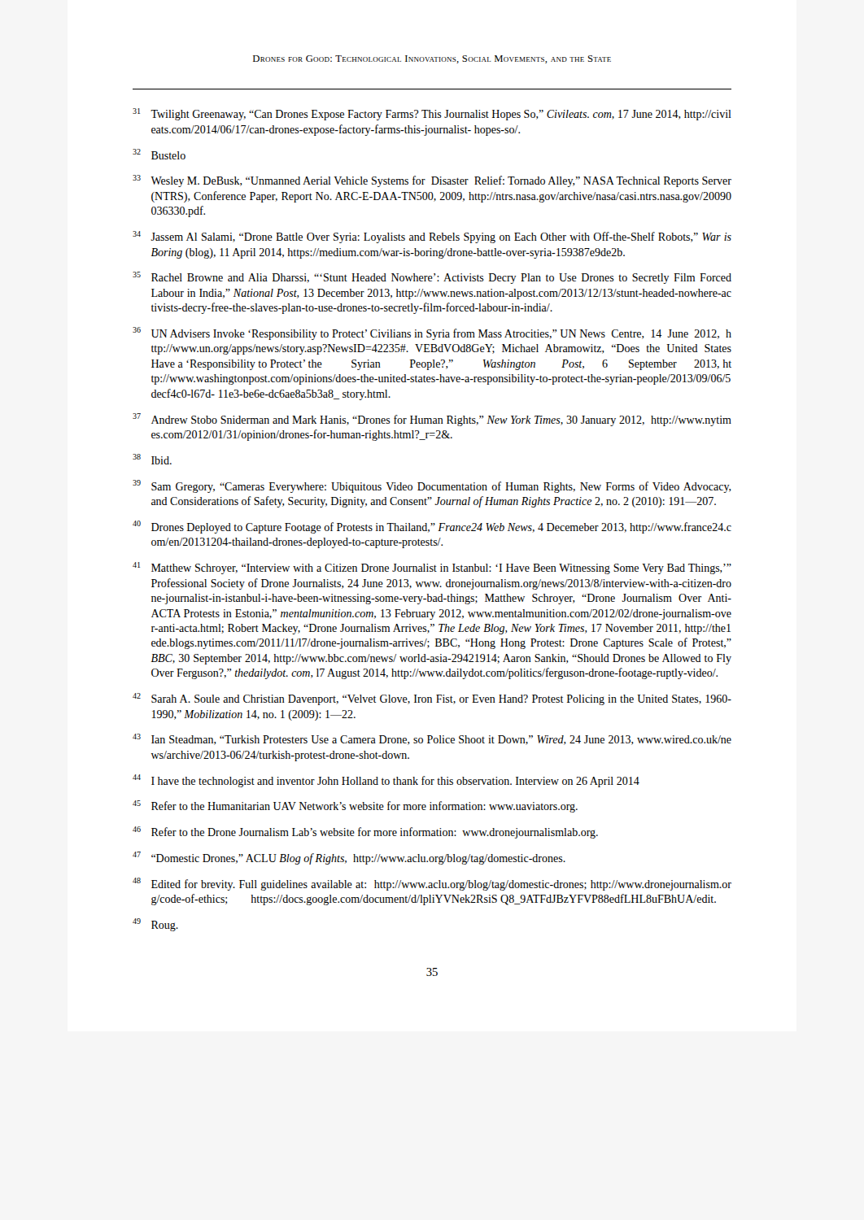Drones for Good: Technological Innovations, Social Movements, and the State
31 Twilight Greenaway, “Can Drones Expose Factory Farms? This Journalist Hopes So,” Civileats. com, 17 June 2014, http://civileats.com/2014/06/17/can-drones-expose-factory-farms-this-journalist- hopes-so/.
32 Bustelo
33 Wesley M. DeBusk, “Unmanned Aerial Vehicle Systems for Disaster Relief: Tornado Alley,” NASA Technical Reports Server (NTRS), Conference Paper, Report No. ARC-E-DAA-TN500, 2009, http://ntrs.nasa.gov/archive/nasa/casi.ntrs.nasa.gov/20090036330.pdf.
34 Jassem Al Salami, “Drone Battle Over Syria: Loyalists and Rebels Spying on Each Other with Off-the-Shelf Robots,” War is Boring (blog), 11 April 2014, https://medium.com/war-is-boring/drone-battle-over-syria-159387e9de2b.
35 Rachel Browne and Alia Dharssi, “‘Stunt Headed Nowhere’: Activists Decry Plan to Use Drones to Secretly Film Forced Labour in India,” National Post, 13 December 2013, http://www.news.nation-alpost.com/2013/12/13/stunt-headed-nowhere-activists-decry-free-the-slaves-plan-to-use-drones-to-secretly-film-forced-labour-in-india/.
36 UN Advisers Invoke ‘Responsibility to Protect’ Civilians in Syria from Mass Atrocities,” UN News Centre, 14 June 2012, http://www.un.org/apps/news/story.asp?NewsID=42235#. VEBdVOd8GeY; Michael Abramowitz, “Does the United States Have a ‘Responsibility to Protect’ the Syrian People?,” Washington Post, 6 September 2013, http://www.washingtonpost.com/opinions/does-the-united-states-have-a-responsibility-to-protect-the-syrian-people/2013/09/06/5decf4c0-l67d- 11e3-be6e-dc6ae8a5b3a8_ story.html.
37 Andrew Stobo Sniderman and Mark Hanis, “Drones for Human Rights,” New York Times, 30 January 2012, http://www.nytimes.com/2012/01/31/opinion/drones-for-human-rights.html?_r=2&.
38 Ibid.
39 Sam Gregory, “Cameras Everywhere: Ubiquitous Video Documentation of Human Rights, New Forms of Video Advocacy, and Considerations of Safety, Security, Dignity, and Consent” Journal of Human Rights Practice 2, no. 2 (2010): 191—207.
40 Drones Deployed to Capture Footage of Protests in Thailand,” France24 Web News, 4 Decemeber 2013, http://www.france24.com/en/20131204-thailand-drones-deployed-to-capture-protests/.
41 Matthew Schroyer, “Interview with a Citizen Drone Journalist in Istanbul: ‘I Have Been Witnessing Some Very Bad Things,’” Professional Society of Drone Journalists, 24 June 2013, www. dronejournalism.org/news/2013/8/interview-with-a-citizen-drone-journalist-in-istanbul-i-have-been-witnessing-some-very-bad-things; Matthew Schroyer, “Drone Journalism Over Anti-ACTA Protests in Estonia,” mentalmunition.com, 13 February 2012, www.mentalmunition.com/2012/02/drone-journalism-over-anti-acta.html; Robert Mackey, “Drone Journalism Arrives,” The Lede Blog, New York Times, 17 November 2011, http://the1ede.blogs.nytimes.com/2011/11/l7/drone-journalism-arrives/; BBC, “Hong Hong Protest: Drone Captures Scale of Protest,” BBC, 30 September 2014, http://www.bbc.com/news/ world-asia-29421914; Aaron Sankin, “Should Drones be Allowed to Fly Over Ferguson?,” thedailydot. com, l7 August 2014, http://www.dailydot.com/politics/ferguson-drone-footage-ruptly-video/.
42 Sarah A. Soule and Christian Davenport, “Velvet Glove, Iron Fist, or Even Hand? Protest Policing in the United States, 1960-1990,” Mobilization 14, no. 1 (2009): 1—22.
43 Ian Steadman, “Turkish Protesters Use a Camera Drone, so Police Shoot it Down,” Wired, 24 June 2013, www.wired.co.uk/news/archive/2013-06/24/turkish-protest-drone-shot-down.
44 I have the technologist and inventor John Holland to thank for this observation. Interview on 26 April 2014
45 Refer to the Humanitarian UAV Network’s website for more information: www.uaviators.org.
46 Refer to the Drone Journalism Lab’s website for more information: www.dronejournalismlab.org.
47 “Domestic Drones,” ACLU Blog of Rights, http://www.aclu.org/blog/tag/domestic-drones.
48 Edited for brevity. Full guidelines available at: http://www.aclu.org/blog/tag/domestic-drones; http://www.dronejournalism.org/code-of-ethics; https://docs.google.com/document/d/lpliYVNek2RsiS Q8_9ATFdJBzYFVP88edfLHL8uFBhUA/edit.
49 Roug.
35